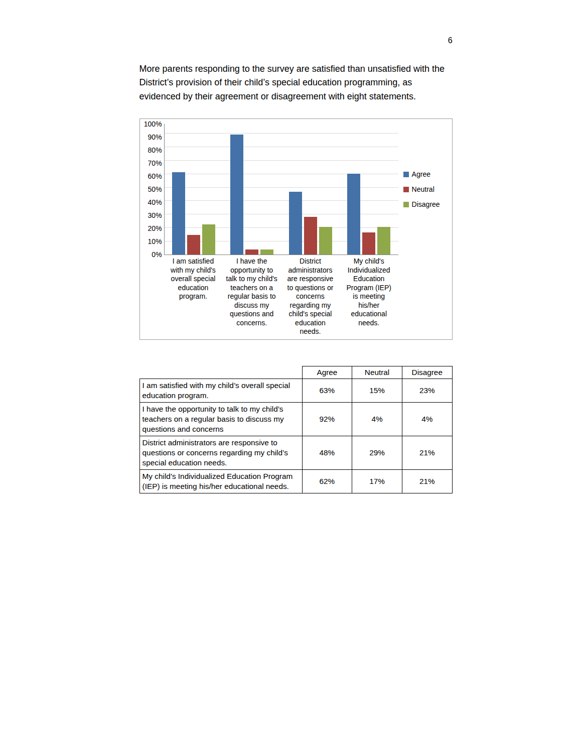6
More parents responding to the survey are satisfied than unsatisfied with the District’s provision of their child’s special education programming, as evidenced by their agreement or disagreement with eight statements.
100% 90% 80% 70% 60% 50% 40% 30% 20% 10% 0%
Agree
Neutral
Disagree
I am satisfied with my child's overall special education program.
I have the opportunity to talk to my child's teachers on a regular basis to discuss my questions and concerns.
District administrators are responsive to questions or concerns regarding my child's special education needs.
My child's Individualized Education Program (IEP) is meeting his/her educational needs.
| | Agree | Neutral | Disagree |
| I am satisfied with my child’s overall special education program. | 63% | 15% | 23% |
| I have the opportunity to talk to my child’s teachers on a regular basis to discuss my questions and concerns | 92% | 4% | 4% |
| District administrators are responsive to questions or concerns regarding my child’s special education needs. | 48% | 29% | 21% |
| My child’s Individualized Education Program (IEP) is meeting his/her educational needs. | 62% | 17% | 21% |